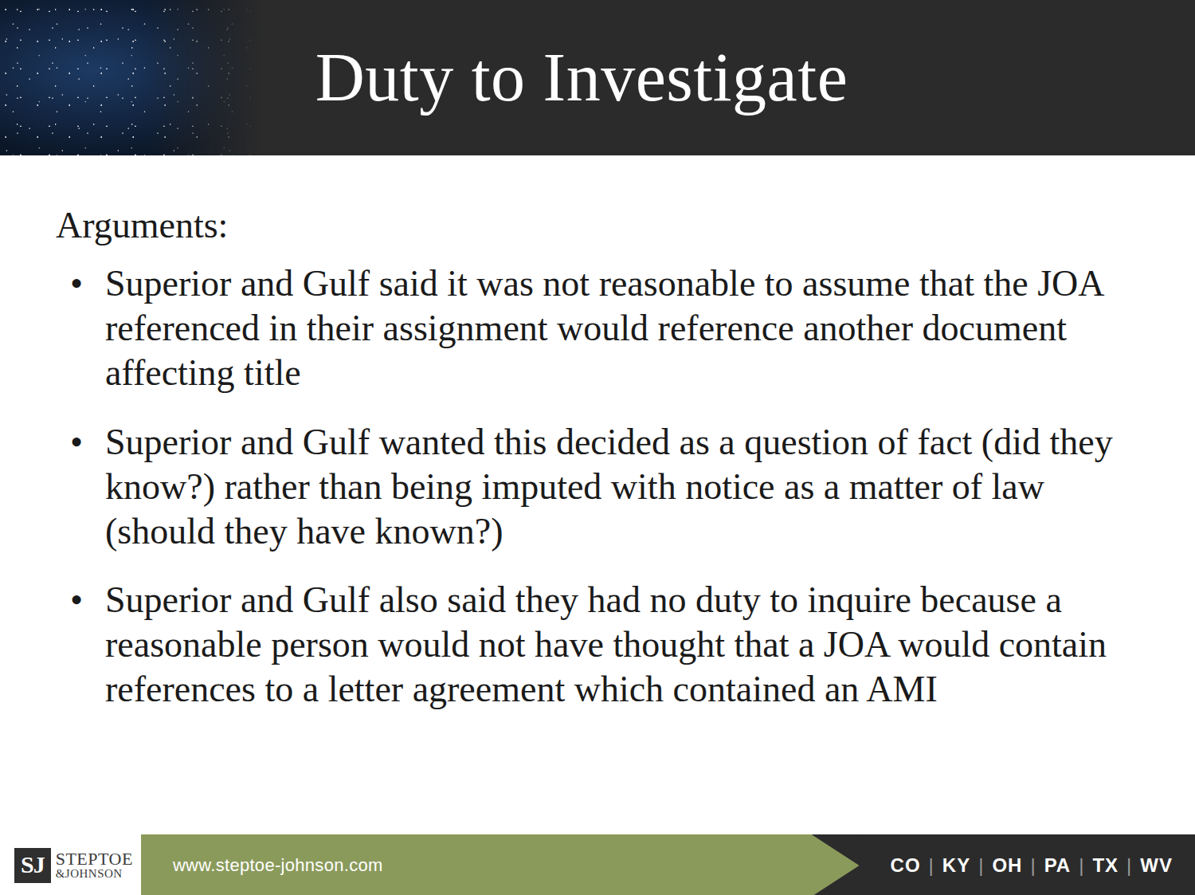Duty to Investigate
Arguments:
Superior and Gulf said it was not reasonable to assume that the JOA referenced in their assignment would reference another document affecting title
Superior and Gulf wanted this decided as a question of fact (did they know?) rather than being imputed with notice as a matter of law (should they have known?)
Superior and Gulf also said they had no duty to inquire because a reasonable person would not have thought that a JOA would contain references to a letter agreement which contained an AMI
SJ STEPTOE&JOHNSON
www.steptoe-johnson.com
CO|KY|OH|PA|TX|WV